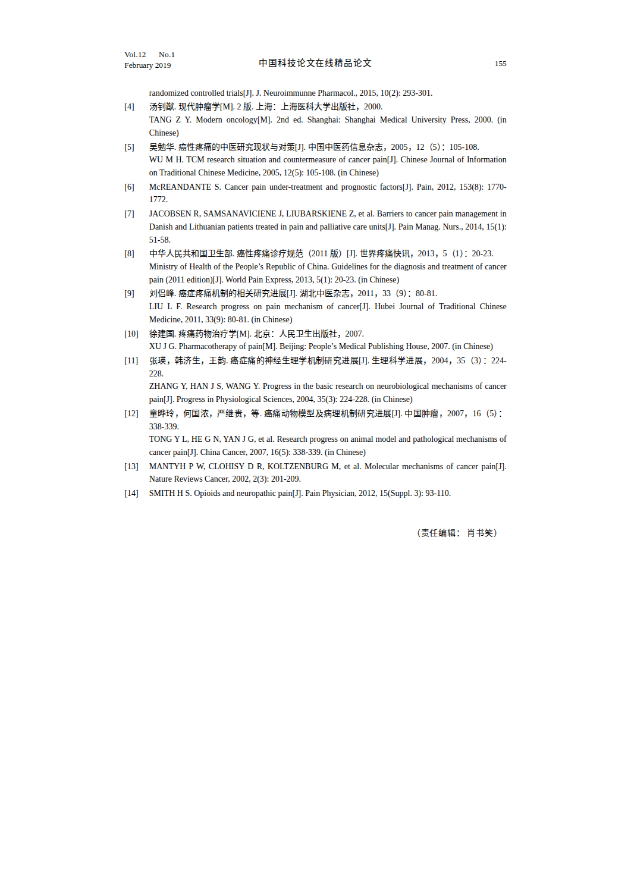Vol.12 No.1
February 2019
中国科技论文在线精品论文
155
randomized controlled trials[J]. J. Neuroimmunne Pharmacol., 2015, 10(2): 293-301.
[4]
汤钊猷. 现代肿瘤学[M]. 2 版. 上海：上海医科大学出版社，2000.
TANG Z Y. Modern oncology[M]. 2nd ed. Shanghai: Shanghai Medical University Press, 2000. (in Chinese)
[5]
吴勉华. 癌性疼痛的中医研究现状与对策[J]. 中国中医药信息杂志，2005，12（5）：105-108.
WU M H. TCM research situation and countermeasure of cancer pain[J]. Chinese Journal of Information on Traditional Chinese Medicine, 2005, 12(5): 105-108. (in Chinese)
[6]
McREANDANTE S. Cancer pain under-treatment and prognostic factors[J]. Pain, 2012, 153(8): 1770-1772.
[7]
JACOBSEN R, SAMSANAVICIENE J, LIUBARSKIENE Z, et al. Barriers to cancer pain management in Danish and Lithuanian patients treated in pain and palliative care units[J]. Pain Manag. Nurs., 2014, 15(1): 51-58.
[8]
中华人民共和国卫生部. 癌性疼痛诊疗规范（2011 版）[J]. 世界疼痛快讯，2013，5（1）：20-23.
Ministry of Health of the People’s Republic of China. Guidelines for the diagnosis and treatment of cancer pain (2011 edition)[J]. World Pain Express, 2013, 5(1): 20-23. (in Chinese)
[9]
刘侣峰. 癌症疼痛机制的相关研究进展[J]. 湖北中医杂志，2011，33（9）：80-81.
LIU L F. Research progress on pain mechanism of cancer[J]. Hubei Journal of Traditional Chinese Medicine, 2011, 33(9): 80-81. (in Chinese)
[10]
徐建国. 疼痛药物治疗学[M]. 北京：人民卫生出版社，2007.
XU J G. Pharmacotherapy of pain[M]. Beijing: People’s Medical Publishing House, 2007. (in Chinese)
[11]
张瑛，韩济生，王韵. 癌症痛的神经生理学机制研究进展[J]. 生理科学进展，2004，35（3）：224-228.
ZHANG Y, HAN J S, WANG Y. Progress in the basic research on neurobiological mechanisms of cancer pain[J]. Progress in Physiological Sciences, 2004, 35(3): 224-228. (in Chinese)
[12]
童晔玲，何国浓，严继贵，等. 癌痛动物模型及病理机制研究进展[J]. 中国肿瘤，2007，16（5）：338-339.
TONG Y L, HE G N, YAN J G, et al. Research progress on animal model and pathological mechanisms of cancer pain[J]. China Cancer, 2007, 16(5): 338-339. (in Chinese)
[13]
MANTYH P W, CLOHISY D R, KOLTZENBURG M, et al. Molecular mechanisms of cancer pain[J]. Nature Reviews Cancer, 2002, 2(3): 201-209.
[14]
SMITH H S. Opioids and neuropathic pain[J]. Pain Physician, 2012, 15(Suppl. 3): 93-110.
（责任编辑： 肖书笑）